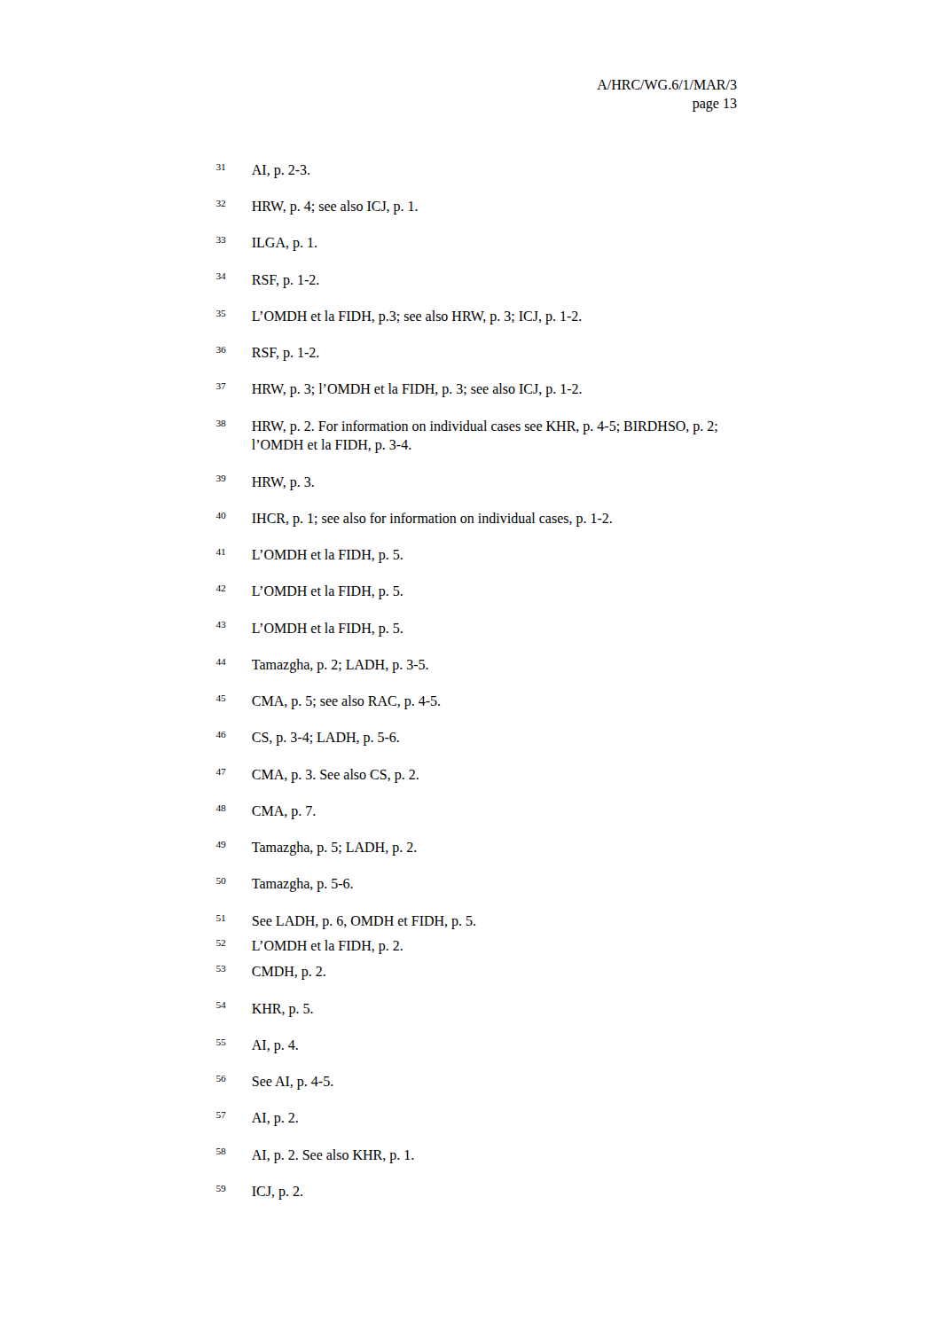A/HRC/WG.6/1/MAR/3 page 13
31 AI, p. 2-3.
32 HRW, p. 4; see also ICJ, p. 1.
33 ILGA, p. 1.
34 RSF, p. 1-2.
35 L’OMDH et la FIDH, p.3; see also HRW, p. 3; ICJ, p. 1-2.
36 RSF, p. 1-2.
37 HRW, p. 3; l’OMDH et la FIDH, p. 3; see also ICJ, p. 1-2.
38 HRW, p. 2. For information on individual cases see KHR, p. 4-5; BIRDHSO, p. 2; l’OMDH et la FIDH, p. 3-4.
39 HRW, p. 3.
40 IHCR, p. 1; see also for information on individual cases, p. 1-2.
41 L’OMDH et la FIDH, p. 5.
42 L’OMDH et la FIDH, p. 5.
43 L’OMDH et la FIDH, p. 5.
44 Tamazgha, p. 2; LADH, p. 3-5.
45 CMA, p. 5; see also RAC, p. 4-5.
46 CS, p. 3-4; LADH, p. 5-6.
47 CMA, p. 3. See also CS, p. 2.
48 CMA, p. 7.
49 Tamazgha, p. 5; LADH, p. 2.
50 Tamazgha, p. 5-6.
51 See LADH, p. 6, OMDH et FIDH, p. 5.
52 L’OMDH et la FIDH, p. 2.
53 CMDH, p. 2.
54 KHR, p. 5.
55 AI, p. 4.
56 See AI, p. 4-5.
57 AI, p. 2.
58 AI, p. 2. See also KHR, p. 1.
59 ICJ, p. 2.